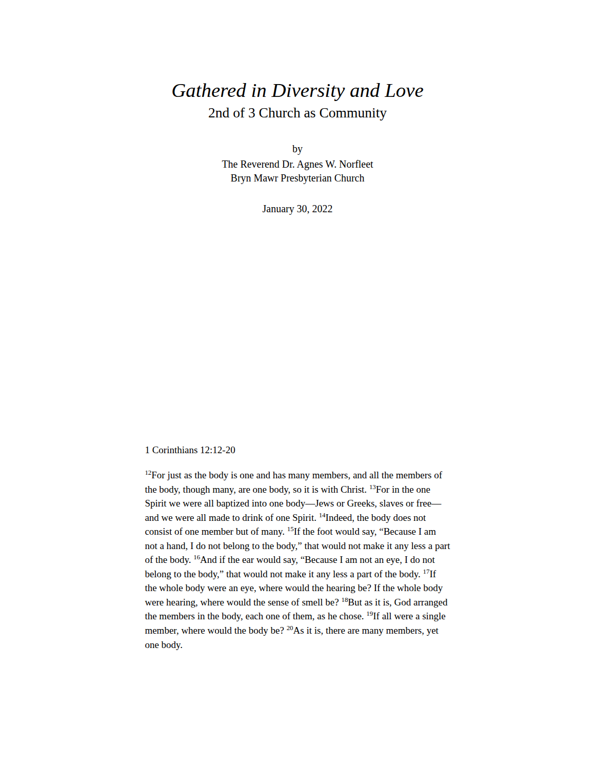Gathered in Diversity and Love
2nd of 3 Church as Community
by The Reverend Dr. Agnes W. Norfleet
Bryn Mawr Presbyterian Church
January 30, 2022
1 Corinthians 12:12-20
12For just as the body is one and has many members, and all the members of the body, though many, are one body, so it is with Christ. 13For in the one Spirit we were all baptized into one body—Jews or Greeks, slaves or free—and we were all made to drink of one Spirit. 14Indeed, the body does not consist of one member but of many. 15If the foot would say, “Because I am not a hand, I do not belong to the body,” that would not make it any less a part of the body. 16And if the ear would say, “Because I am not an eye, I do not belong to the body,” that would not make it any less a part of the body. 17If the whole body were an eye, where would the hearing be? If the whole body were hearing, where would the sense of smell be? 18But as it is, God arranged the members in the body, each one of them, as he chose. 19If all were a single member, where would the body be? 20As it is, there are many members, yet one body.